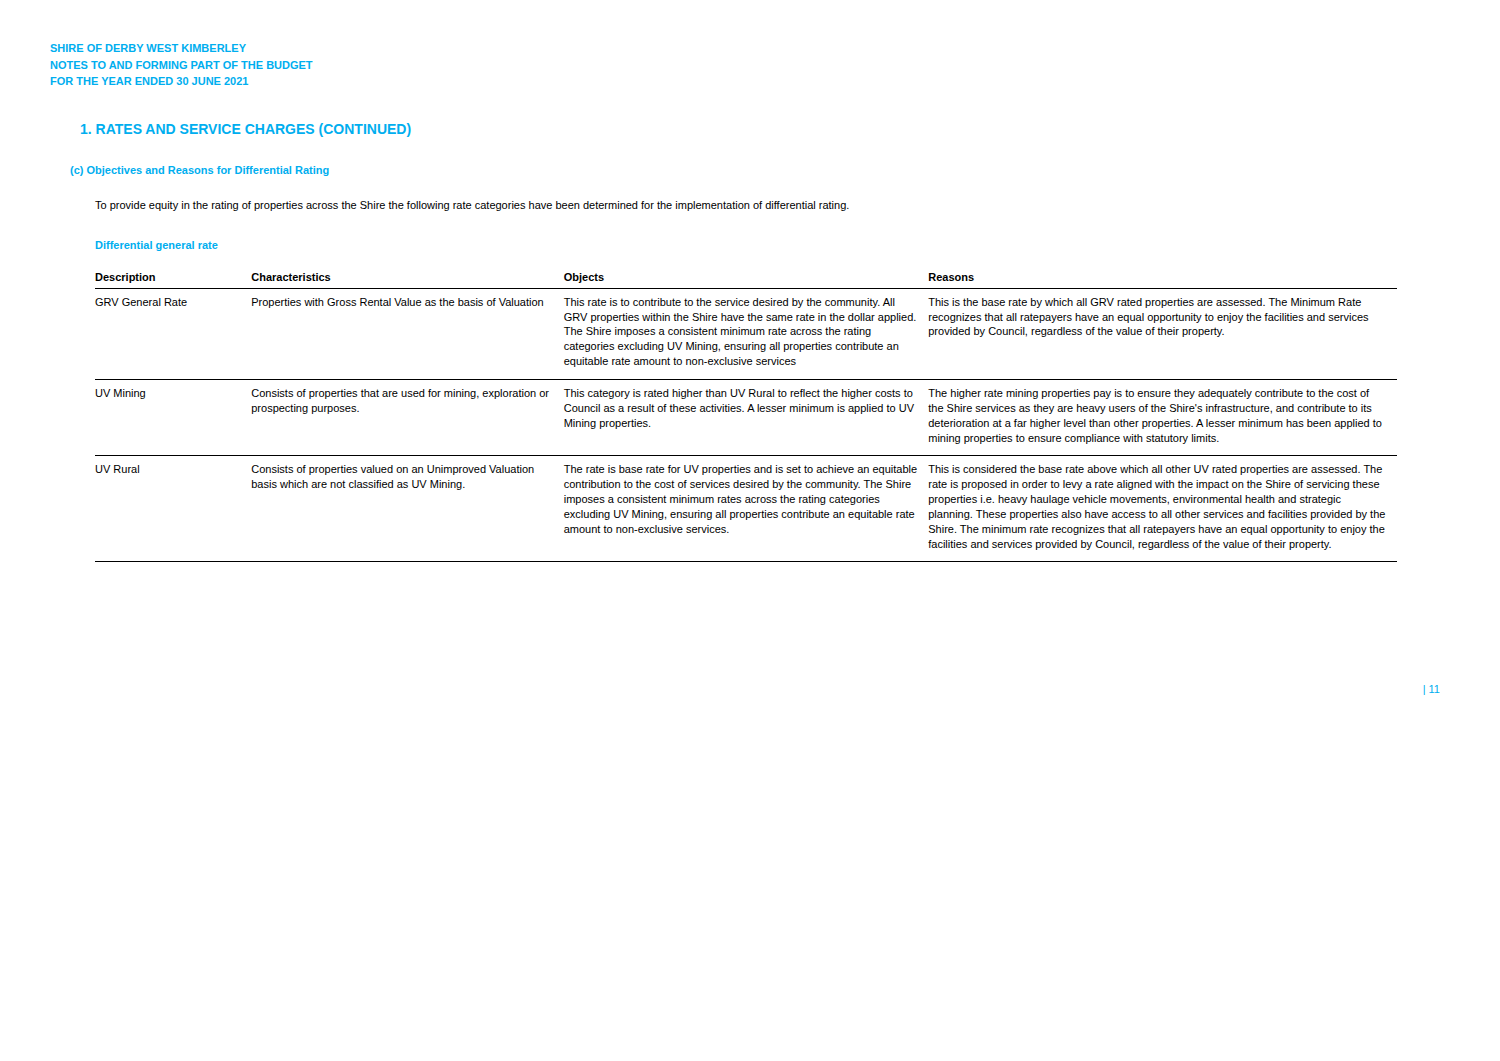SHIRE OF DERBY WEST KIMBERLEY
NOTES TO AND FORMING PART OF THE BUDGET
FOR THE YEAR ENDED 30 JUNE 2021
1. RATES AND SERVICE CHARGES (CONTINUED)
(c) Objectives and Reasons for Differential Rating
To provide equity in the rating of properties across the Shire the following rate categories have been determined for the implementation of differential rating.
Differential general rate
| Description | Characteristics | Objects | Reasons |
| --- | --- | --- | --- |
| GRV General Rate | Properties with Gross Rental Value as the basis of Valuation | This rate is to contribute to the service desired by the community. All GRV properties within the Shire have the same rate in the dollar applied. The Shire imposes a consistent minimum rate across the rating categories excluding UV Mining, ensuring all properties contribute an equitable rate amount to non-exclusive services | This is the base rate by which all GRV rated properties are assessed. The Minimum Rate recognizes that all ratepayers have an equal opportunity to enjoy the facilities and services provided by Council, regardless of the value of their property. |
| UV Mining | Consists of properties that are used for mining, exploration or prospecting purposes. | This category is rated higher than UV Rural to reflect the higher costs to Council as a result of these activities. A lesser minimum is applied to UV Mining properties. | The higher rate mining properties pay is to ensure they adequately contribute to the cost of the Shire services as they are heavy users of the Shire's infrastructure, and contribute to its deterioration at a far higher level than other properties. A lesser minimum has been applied to mining properties to ensure compliance with statutory limits. |
| UV Rural | Consists of properties valued on an Unimproved Valuation basis which are not classified as UV Mining. | The rate is base rate for UV properties and is set to achieve an equitable contribution to the cost of services desired by the community. The Shire imposes a consistent minimum rates across the rating categories excluding UV Mining, ensuring all properties contribute an equitable rate amount to non-exclusive services. | This is considered the base rate above which all other UV rated properties are assessed. The rate is proposed in order to levy a rate aligned with the impact on the Shire of servicing these properties i.e. heavy haulage vehicle movements, environmental health and strategic planning. These properties also have access to all other services and facilities provided by the Shire. The minimum rate recognizes that all ratepayers have an equal opportunity to enjoy the facilities and services provided by Council, regardless of the value of their property. |
| 11